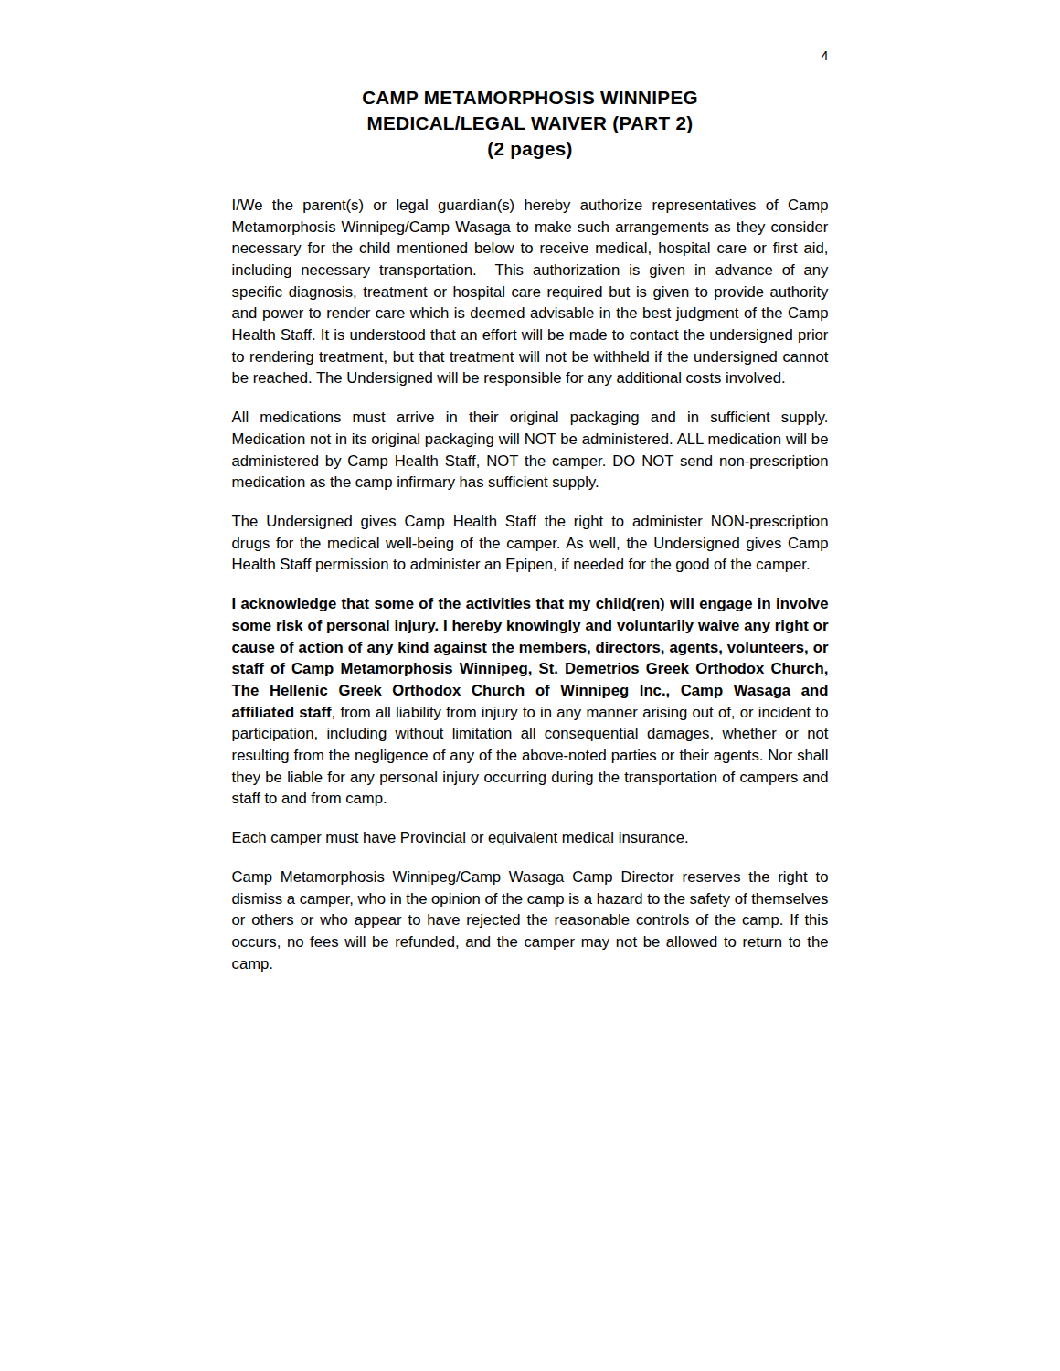4
CAMP METAMORPHOSIS WINNIPEG MEDICAL/LEGAL WAIVER (PART 2) (2 pages)
I/We the parent(s) or legal guardian(s) hereby authorize representatives of Camp Metamorphosis Winnipeg/Camp Wasaga to make such arrangements as they consider necessary for the child mentioned below to receive medical, hospital care or first aid, including necessary transportation. This authorization is given in advance of any specific diagnosis, treatment or hospital care required but is given to provide authority and power to render care which is deemed advisable in the best judgment of the Camp Health Staff. It is understood that an effort will be made to contact the undersigned prior to rendering treatment, but that treatment will not be withheld if the undersigned cannot be reached. The Undersigned will be responsible for any additional costs involved.
All medications must arrive in their original packaging and in sufficient supply. Medication not in its original packaging will NOT be administered. ALL medication will be administered by Camp Health Staff, NOT the camper. DO NOT send non-prescription medication as the camp infirmary has sufficient supply.
The Undersigned gives Camp Health Staff the right to administer NON-prescription drugs for the medical well-being of the camper. As well, the Undersigned gives Camp Health Staff permission to administer an Epipen, if needed for the good of the camper.
I acknowledge that some of the activities that my child(ren) will engage in involve some risk of personal injury. I hereby knowingly and voluntarily waive any right or cause of action of any kind against the members, directors, agents, volunteers, or staff of Camp Metamorphosis Winnipeg, St. Demetrios Greek Orthodox Church, The Hellenic Greek Orthodox Church of Winnipeg Inc., Camp Wasaga and affiliated staff, from all liability from injury to in any manner arising out of, or incident to participation, including without limitation all consequential damages, whether or not resulting from the negligence of any of the above-noted parties or their agents. Nor shall they be liable for any personal injury occurring during the transportation of campers and staff to and from camp.
Each camper must have Provincial or equivalent medical insurance.
Camp Metamorphosis Winnipeg/Camp Wasaga Camp Director reserves the right to dismiss a camper, who in the opinion of the camp is a hazard to the safety of themselves or others or who appear to have rejected the reasonable controls of the camp. If this occurs, no fees will be refunded, and the camper may not be allowed to return to the camp.